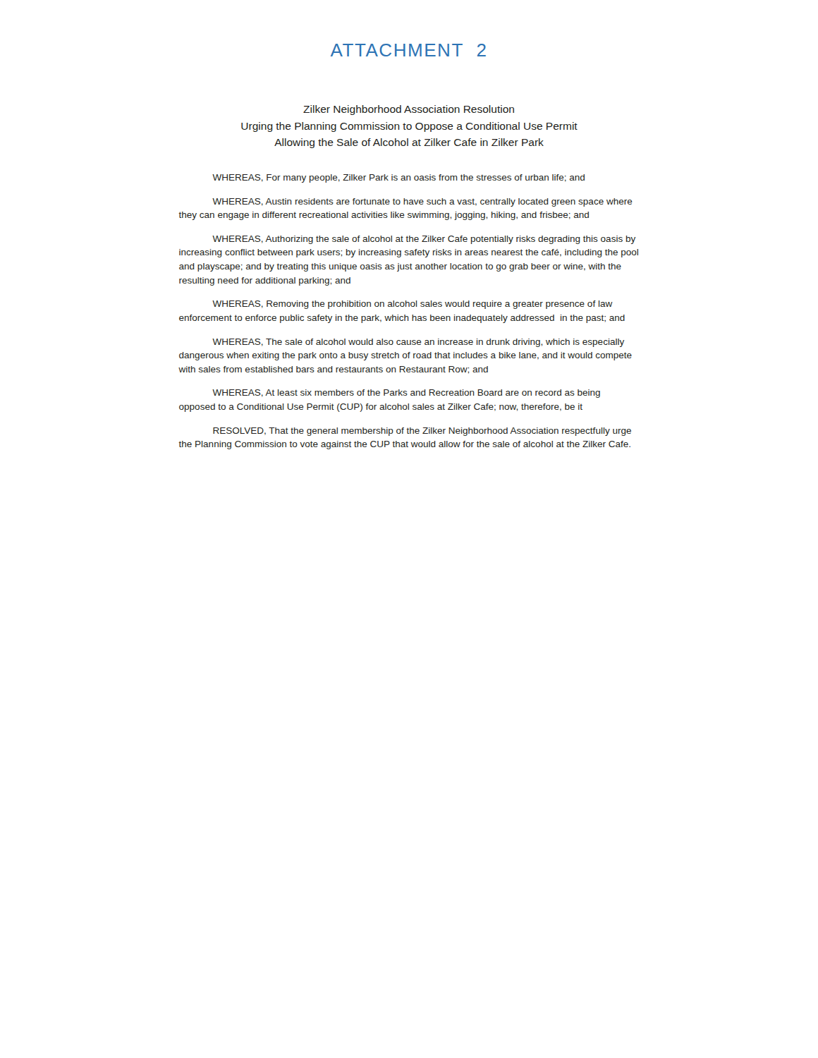ATTACHMENT 2
Zilker Neighborhood Association Resolution
Urging the Planning Commission to Oppose a Conditional Use Permit
Allowing the Sale of Alcohol at Zilker Cafe in Zilker Park
WHEREAS, For many people, Zilker Park is an oasis from the stresses of urban life; and
WHEREAS, Austin residents are fortunate to have such a vast, centrally located green space where they can engage in different recreational activities like swimming, jogging, hiking, and frisbee; and
WHEREAS, Authorizing the sale of alcohol at the Zilker Cafe potentially risks degrading this oasis by increasing conflict between park users; by increasing safety risks in areas nearest the café, including the pool and playscape; and by treating this unique oasis as just another location to go grab beer or wine, with the resulting need for additional parking; and
WHEREAS, Removing the prohibition on alcohol sales would require a greater presence of law enforcement to enforce public safety in the park, which has been inadequately addressed in the past; and
WHEREAS, The sale of alcohol would also cause an increase in drunk driving, which is especially dangerous when exiting the park onto a busy stretch of road that includes a bike lane, and it would compete with sales from established bars and restaurants on Restaurant Row; and
WHEREAS, At least six members of the Parks and Recreation Board are on record as being opposed to a Conditional Use Permit (CUP) for alcohol sales at Zilker Cafe; now, therefore, be it
RESOLVED, That the general membership of the Zilker Neighborhood Association respectfully urge the Planning Commission to vote against the CUP that would allow for the sale of alcohol at the Zilker Cafe.